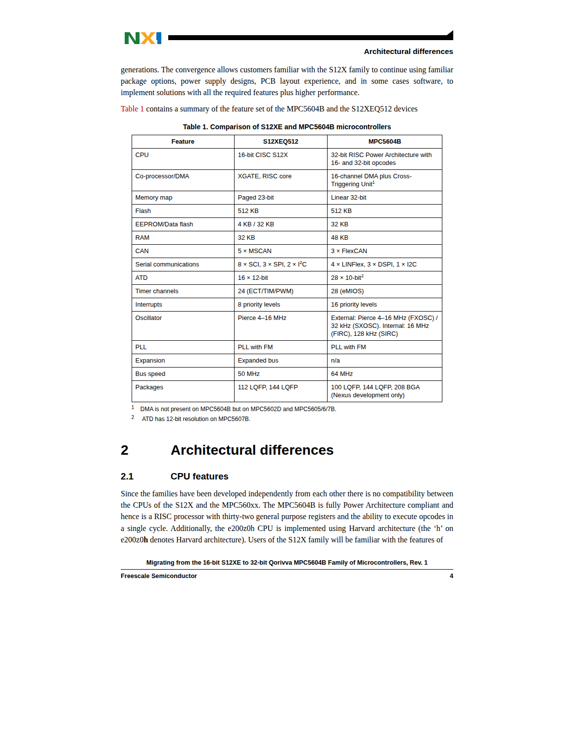Architectural differences
generations. The convergence allows customers familiar with the S12X family to continue using familiar package options, power supply designs, PCB layout experience, and in some cases software, to implement solutions with all the required features plus higher performance.
Table 1 contains a summary of the feature set of the MPC5604B and the S12XEQ512 devices
Table 1. Comparison of S12XE and MPC5604B microcontrollers
| Feature | S12XEQ512 | MPC5604B |
| --- | --- | --- |
| CPU | 16-bit CISC S12X | 32-bit RISC Power Architecture with 16- and 32-bit opcodes |
| Co-processor/DMA | XGATE, RISC core | 16-channel DMA plus Cross-Triggering Unit 1 |
| Memory map | Paged 23-bit | Linear 32-bit |
| Flash | 512 KB | 512 KB |
| EEPROM/Data flash | 4 KB / 32 KB | 32 KB |
| RAM | 32 KB | 48 KB |
| CAN | 5 × MSCAN | 3 × FlexCAN |
| Serial communications | 8 × SCI, 3 × SPI, 2 × I 2 C | 4 × LINFlex, 3 × DSPI, 1 × I2C |
| ATD | 16 × 12-bit | 28 × 10-bit 2 |
| Timer channels | 24 (ECT/TIM/PWM) | 28 (eMIOS) |
| Interrupts | 8 priority levels | 16 priority levels |
| Oscillator | Pierce 4–16 MHz | External: Pierce 4–16 MHz (FXOSC) / 32 kHz (SXOSC). Internal: 16 MHz (FIRC), 128 kHz (SIRC) |
| PLL | PLL with FM | PLL with FM |
| Expansion | Expanded bus | n/a |
| Bus speed | 50 MHz | 64 MHz |
| Packages | 112 LQFP, 144 LQFP | 100 LQFP, 144 LQFP, 208 BGA (Nexus development only) |
1 DMA is not present on MPC5604B but on MPC5602D and MPC5605/6/7B.
2 ATD has 12-bit resolution on MPC5607B.
2 Architectural differences
2.1 CPU features
Since the families have been developed independently from each other there is no compatibility between the CPUs of the S12X and the MPC560xx. The MPC5604B is fully Power Architecture compliant and hence is a RISC processor with thirty-two general purpose registers and the ability to execute opcodes in a single cycle. Additionally, the e200z0h CPU is implemented using Harvard architecture (the ‘h’ on e200z0h denotes Harvard architecture). Users of the S12X family will be familiar with the features of
Migrating from the 16-bit S12XE to 32-bit Qorivva MPC5604B Family of Microcontrollers, Rev. 1
Freescale Semiconductor 4